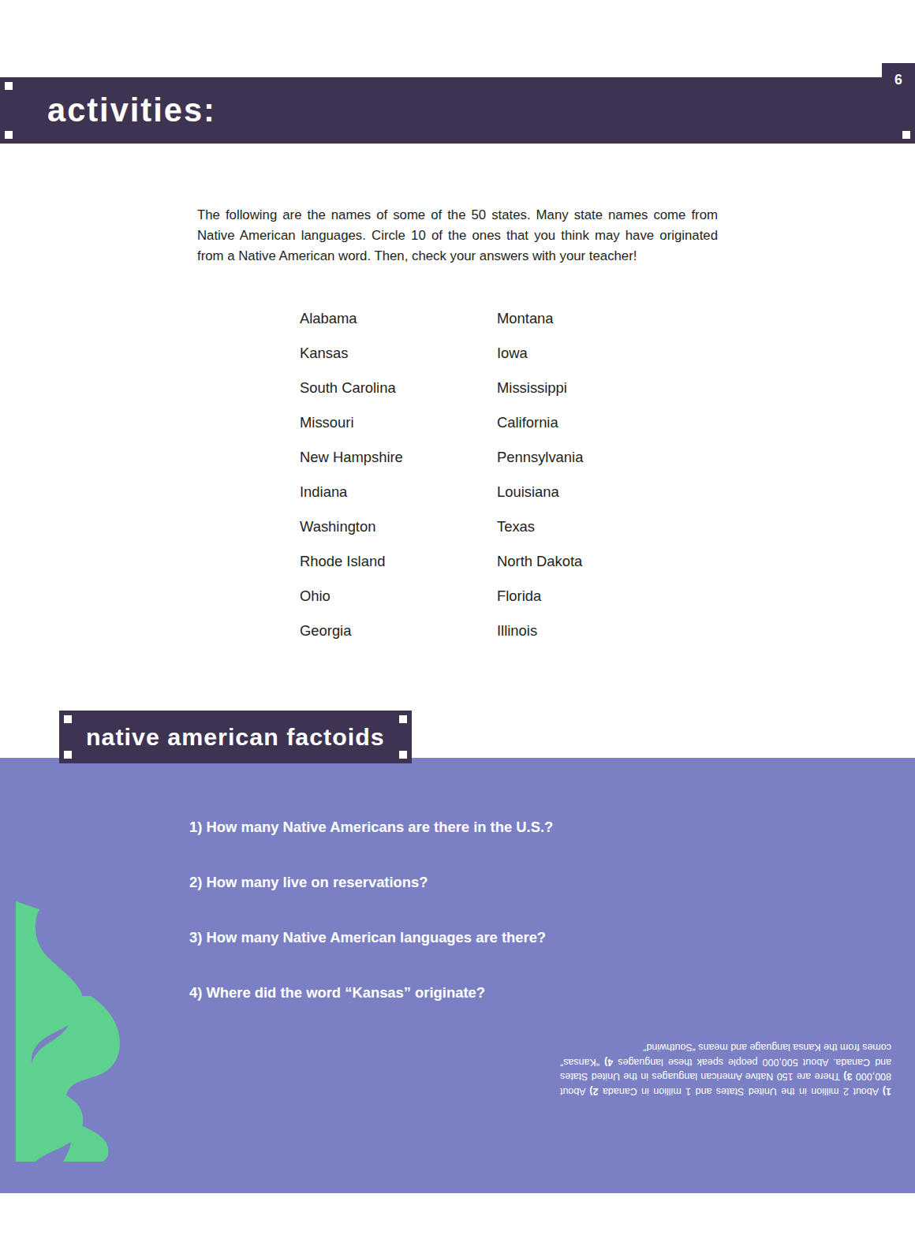6
Activities:
The following are the names of some of the 50 states. Many state names come from Native American languages. Circle 10 of the ones that you think may have originated from a Native American word. Then, check your answers with your teacher!
Alabama
Montana
Kansas
Iowa
South Carolina
Mississippi
Missouri
California
New Hampshire
Pennsylvania
Indiana
Louisiana
Washington
Texas
Rhode Island
North Dakota
Ohio
Florida
Georgia
Illinois
Native American Factoids
1) How many Native Americans are there in the U.S.?
2) How many live on reservations?
3) How many Native American languages are there?
4) Where did the word “Kansas” originate?
1) About 2 million in the United States and 1 million in Canada 2) About 800,000 3) There are 150 Native American languages in the United States and Canada. About 500,000 people speak these languages 4) “Kansas” comes from the Kansa language and means “Southwind”